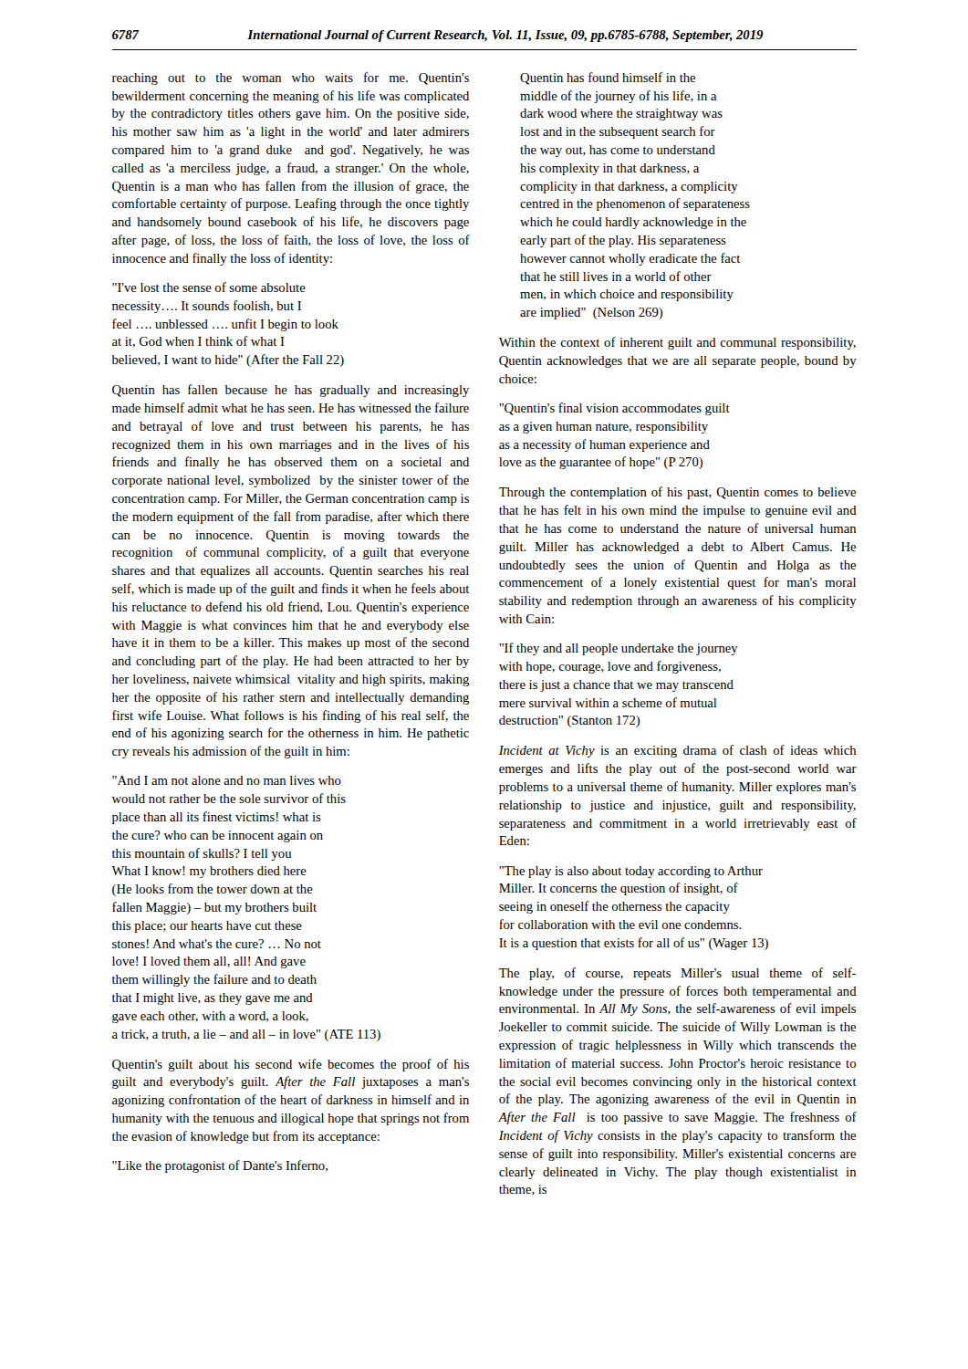6787 International Journal of Current Research, Vol. 11, Issue, 09, pp.6785-6788, September, 2019
reaching out to the woman who waits for me. Quentin's bewilderment concerning the meaning of his life was complicated by the contradictory titles others gave him. On the positive side, his mother saw him as 'a light in the world' and later admirers compared him to 'a grand duke and god'. Negatively, he was called as 'a merciless judge, a fraud, a stranger.' On the whole, Quentin is a man who has fallen from the illusion of grace, the comfortable certainty of purpose. Leafing through the once tightly and handsomely bound casebook of his life, he discovers page after page, of loss, the loss of faith, the loss of love, the loss of innocence and finally the loss of identity:
"I've lost the sense of some absolute
necessity…. It sounds foolish, but I
feel …. unblessed …. unfit I begin to look
at it, God when I think of what I
believed, I want to hide" (After the Fall 22)
Quentin has fallen because he has gradually and increasingly made himself admit what he has seen. He has witnessed the failure and betrayal of love and trust between his parents, he has recognized them in his own marriages and in the lives of his friends and finally he has observed them on a societal and corporate national level, symbolized by the sinister tower of the concentration camp. For Miller, the German concentration camp is the modern equipment of the fall from paradise, after which there can be no innocence. Quentin is moving towards the recognition of communal complicity, of a guilt that everyone shares and that equalizes all accounts. Quentin searches his real self, which is made up of the guilt and finds it when he feels about his reluctance to defend his old friend, Lou. Quentin's experience with Maggie is what convinces him that he and everybody else have it in them to be a killer. This makes up most of the second and concluding part of the play. He had been attracted to her by her loveliness, naivete whimsical vitality and high spirits, making her the opposite of his rather stern and intellectually demanding first wife Louise. What follows is his finding of his real self, the end of his agonizing search for the otherness in him. He pathetic cry reveals his admission of the guilt in him:
"And I am not alone and no man lives who
would not rather be the sole survivor of this
place than all its finest victims! what is
the cure? who can be innocent again on
this mountain of skulls? I tell you
What I know! my brothers died here
(He looks from the tower down at the
fallen Maggie) – but my brothers built
this place; our hearts have cut these
stones! And what's the cure? … No not
love! I loved them all, all! And gave
them willingly the failure and to death
that I might live, as they gave me and
gave each other, with a word, a look,
a trick, a truth, a lie – and all – in love" (ATE 113)
Quentin's guilt about his second wife becomes the proof of his guilt and everybody's guilt. After the Fall juxtaposes a man's agonizing confrontation of the heart of darkness in himself and in humanity with the tenuous and illogical hope that springs not from the evasion of knowledge but from its acceptance:
"Like the protagonist of Dante's Inferno,
Quentin has found himself in the
middle of the journey of his life, in a
dark wood where the straightway was
lost and in the subsequent search for
the way out, has come to understand
his complexity in that darkness, a
complicity in that darkness, a complicity
centred in the phenomenon of separateness
which he could hardly acknowledge in the
early part of the play. His separateness
however cannot wholly eradicate the fact
that he still lives in a world of other
men, in which choice and responsibility
are implied" (Nelson 269)
Within the context of inherent guilt and communal responsibility, Quentin acknowledges that we are all separate people, bound by choice:
"Quentin's final vision accommodates guilt
as a given human nature, responsibility
as a necessity of human experience and
love as the guarantee of hope" (P 270)
Through the contemplation of his past, Quentin comes to believe that he has felt in his own mind the impulse to genuine evil and that he has come to understand the nature of universal human guilt. Miller has acknowledged a debt to Albert Camus. He undoubtedly sees the union of Quentin and Holga as the commencement of a lonely existential quest for man's moral stability and redemption through an awareness of his complicity with Cain:
"If they and all people undertake the journey
with hope, courage, love and forgiveness,
there is just a chance that we may transcend
mere survival within a scheme of mutual
destruction" (Stanton 172)
Incident at Vichy is an exciting drama of clash of ideas which emerges and lifts the play out of the post-second world war problems to a universal theme of humanity. Miller explores man's relationship to justice and injustice, guilt and responsibility, separateness and commitment in a world irretrievably east of Eden:
"The play is also about today according to Arthur
Miller. It concerns the question of insight, of
seeing in oneself the otherness the capacity
for collaboration with the evil one condemns.
It is a question that exists for all of us" (Wager 13)
The play, of course, repeats Miller's usual theme of self-knowledge under the pressure of forces both temperamental and environmental. In All My Sons, the self-awareness of evil impels Joekeller to commit suicide. The suicide of Willy Lowman is the expression of tragic helplessness in Willy which transcends the limitation of material success. John Proctor's heroic resistance to the social evil becomes convincing only in the historical context of the play. The agonizing awareness of the evil in Quentin in After the Fall is too passive to save Maggie. The freshness of Incident of Vichy consists in the play's capacity to transform the sense of guilt into responsibility. Miller's existential concerns are clearly delineated in Vichy. The play though existentialist in theme, is